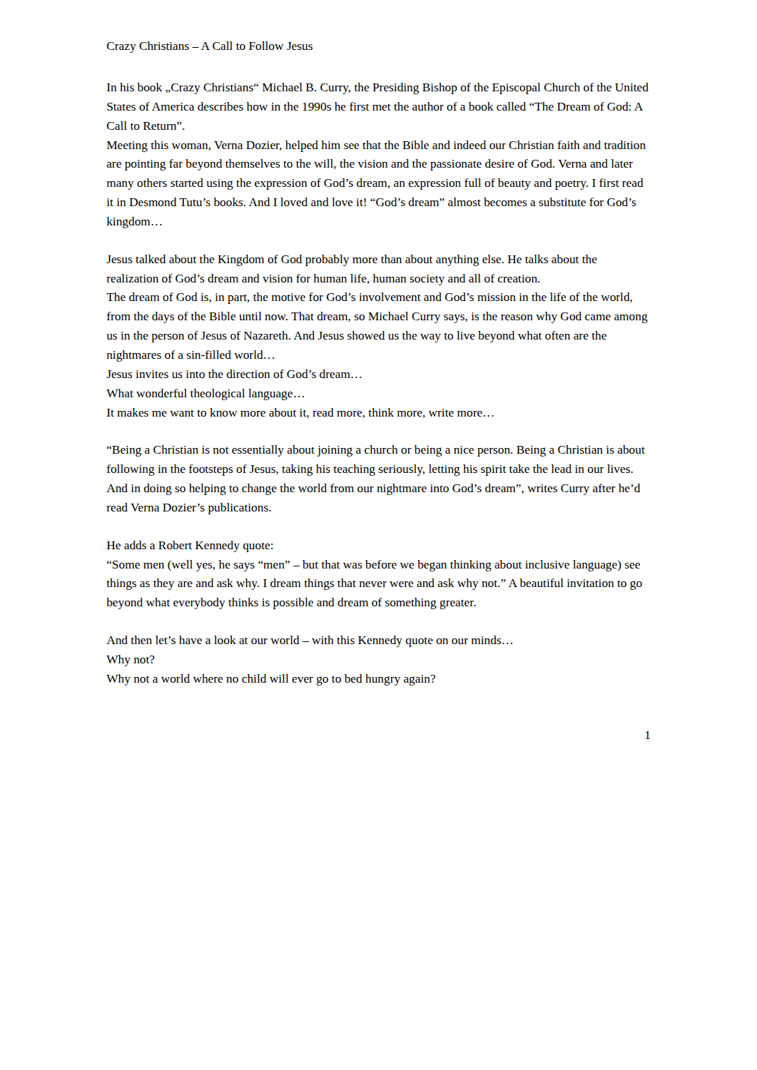Crazy Christians – A Call to Follow Jesus
In his book „Crazy Christians“ Michael B. Curry, the Presiding Bishop of the Episcopal Church of the United States of America describes how in the 1990s he first met the author of a book called “The Dream of God: A Call to Return”.
Meeting this woman, Verna Dozier, helped him see that the Bible and indeed our Christian faith and tradition are pointing far beyond themselves to the will, the vision and the passionate desire of God. Verna and later many others started using the expression of God’s dream, an expression full of beauty and poetry. I first read it in Desmond Tutu’s books. And I loved and love it! “God’s dream” almost becomes a substitute for God’s kingdom…
Jesus talked about the Kingdom of God probably more than about anything else. He talks about the realization of God’s dream and vision for human life, human society and all of creation.
The dream of God is, in part, the motive for God’s involvement and God’s mission in the life of the world, from the days of the Bible until now. That dream, so Michael Curry says, is the reason why God came among us in the person of Jesus of Nazareth. And Jesus showed us the way to live beyond what often are the nightmares of a sin-filled world…
Jesus invites us into the direction of God’s dream…
What wonderful theological language…
It makes me want to know more about it, read more, think more, write more…
“Being a Christian is not essentially about joining a church or being a nice person. Being a Christian is about following in the footsteps of Jesus, taking his teaching seriously, letting his spirit take the lead in our lives. And in doing so helping to change the world from our nightmare into God’s dream”, writes Curry after he’d read Verna Dozier’s publications.
He adds a Robert Kennedy quote:
“Some men (well yes, he says “men” – but that was before we began thinking about inclusive language) see things as they are and ask why. I dream things that never were and ask why not.” A beautiful invitation to go beyond what everybody thinks is possible and dream of something greater.
And then let’s have a look at our world – with this Kennedy quote on our minds…
Why not?
Why not a world where no child will ever go to bed hungry again?
1